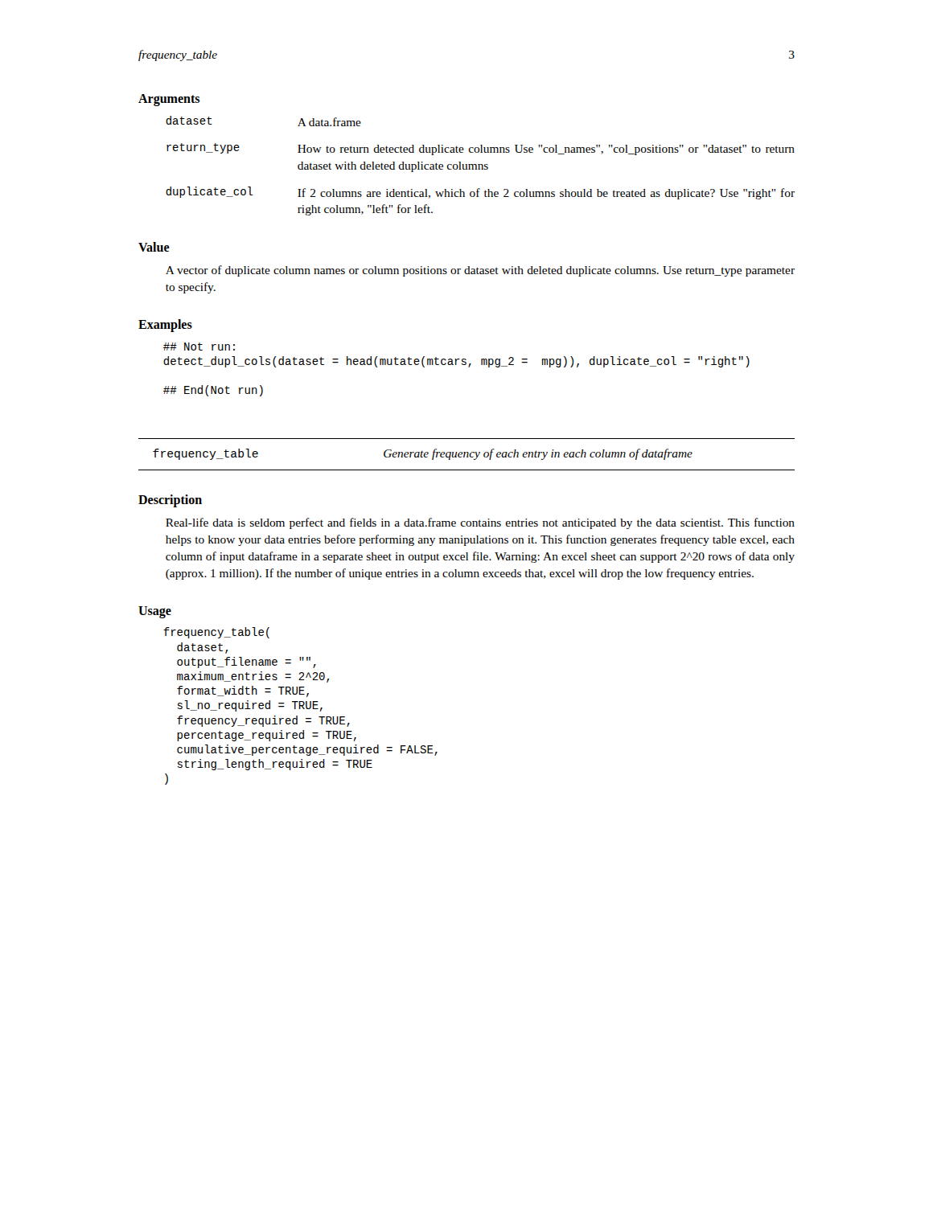frequency_table 3
Arguments
dataset
A data.frame
return_type
How to return detected duplicate columns Use "col_names", "col_positions" or "dataset" to return dataset with deleted duplicate columns
duplicate_col
If 2 columns are identical, which of the 2 columns should be treated as duplicate? Use "right" for right column, "left" for left.
Value
A vector of duplicate column names or column positions or dataset with deleted duplicate columns. Use return_type parameter to specify.
Examples
## Not run: 
detect_dupl_cols(dataset = head(mutate(mtcars, mpg_2 =  mpg)), duplicate_col = "right")

## End(Not run)
frequency_table Generate frequency of each entry in each column of dataframe
Description
Real-life data is seldom perfect and fields in a data.frame contains entries not anticipated by the data scientist. This function helps to know your data entries before performing any manipulations on it. This function generates frequency table excel, each column of input dataframe in a separate sheet in output excel file. Warning: An excel sheet can support 2^20 rows of data only (approx. 1 million). If the number of unique entries in a column exceeds that, excel will drop the low frequency entries.
Usage
frequency_table(
  dataset,
  output_filename = "",
  maximum_entries = 2^20,
  format_width = TRUE,
  sl_no_required = TRUE,
  frequency_required = TRUE,
  percentage_required = TRUE,
  cumulative_percentage_required = FALSE,
  string_length_required = TRUE
)